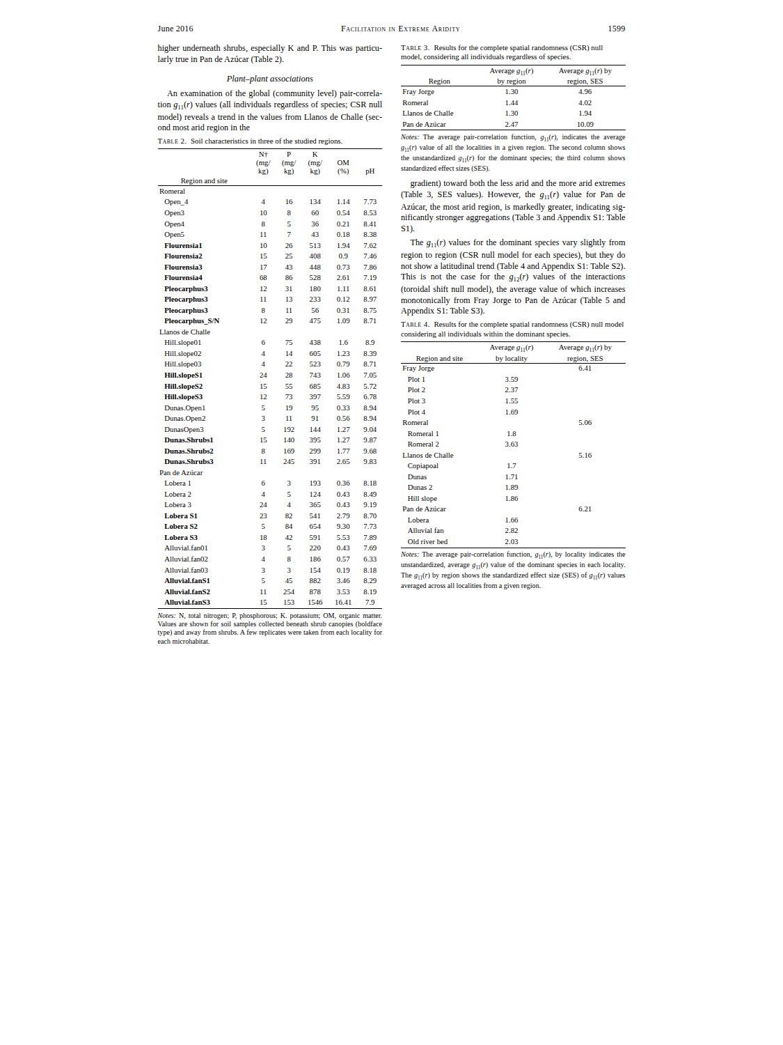June 2016
Facilitation in Extreme Aridity
1599
higher underneath shrubs, especially K and P. This was particularly true in Pan de Azúcar (Table 2).
Plant–plant associations
An examination of the global (community level) pair-correlation g11(r) values (all individuals regardless of species; CSR null model) reveals a trend in the values from Llanos de Challe (second most arid region in the
Table 2. Soil characteristics in three of the studied regions.
| | N† (mg/ kg) | P (mg/ kg) | K (mg/ kg) | OM (%) | pH |
| --- | --- | --- | --- | --- | --- |
| Region and site | | | | | |
| Romeral |
| Open_4 | 4 | 16 | 134 | 1.14 | 7.73 |
| Open3 | 10 | 8 | 60 | 0.54 | 8.53 |
| Open4 | 8 | 5 | 36 | 0.21 | 8.41 |
| Open5 | 11 | 7 | 43 | 0.18 | 8.38 |
| Flourensia1 | 10 | 26 | 513 | 1.94 | 7.62 |
| Flourensia2 | 15 | 25 | 408 | 0.9 | 7.46 |
| Flourensia3 | 17 | 43 | 448 | 0.73 | 7.86 |
| Flourensia4 | 68 | 86 | 528 | 2.61 | 7.19 |
| Pleocarphus3 | 12 | 31 | 180 | 1.11 | 8.61 |
| Pleocarphus3 | 11 | 13 | 233 | 0.12 | 8.97 |
| Pleocarphus3 | 8 | 11 | 56 | 0.31 | 8.75 |
| Pleocarphus_S/N | 12 | 29 | 475 | 1.09 | 8.71 |
| Llanos de Challe |
| Hill.slope01 | 6 | 75 | 438 | 1.6 | 8.9 |
| Hill.slope02 | 4 | 14 | 605 | 1.23 | 8.39 |
| Hill.slope03 | 4 | 22 | 523 | 0.79 | 8.71 |
| Hill.slopeS1 | 24 | 28 | 743 | 1.06 | 7.05 |
| Hill.slopeS2 | 15 | 55 | 685 | 4.83 | 5.72 |
| Hill.slopeS3 | 12 | 73 | 397 | 5.59 | 6.78 |
| Dunas.Open1 | 5 | 19 | 95 | 0.33 | 8.94 |
| Dunas.Open2 | 3 | 11 | 91 | 0.56 | 8.94 |
| DunasOpen3 | 5 | 192 | 144 | 1.27 | 9.04 |
| Dunas.Shrubs1 | 15 | 140 | 395 | 1.27 | 9.87 |
| Dunas.Shrubs2 | 8 | 169 | 299 | 1.77 | 9.68 |
| Dunas.Shrubs3 | 11 | 245 | 391 | 2.65 | 9.83 |
| Pan de Azúcar |
| Lobera 1 | 6 | 3 | 193 | 0.36 | 8.18 |
| Lobera 2 | 4 | 5 | 124 | 0.43 | 8.49 |
| Lobera 3 | 24 | 4 | 365 | 0.43 | 9.19 |
| Lobera S1 | 23 | 82 | 541 | 2.79 | 8.70 |
| Lobera S2 | 5 | 84 | 654 | 9.30 | 7.73 |
| Lobera S3 | 18 | 42 | 591 | 5.53 | 7.89 |
| Alluvial.fan01 | 3 | 5 | 220 | 0.43 | 7.69 |
| Alluvial.fan02 | 4 | 8 | 186 | 0.57 | 6.33 |
| Alluvial.fan03 | 3 | 3 | 154 | 0.19 | 8.18 |
| Alluvial.fanS1 | 5 | 45 | 882 | 3.46 | 8.29 |
| Alluvial.fanS2 | 11 | 254 | 878 | 3.53 | 8.19 |
| Alluvial.fanS3 | 15 | 153 | 1546 | 16.41 | 7.9 |
Notes: N, total nitrogen; P, phosphorous; K. potassium; OM, organic matter. Values are shown for soil samples collected beneath shrub canopies (boldface type) and away from shrubs. A few replicates were taken from each locality for each microhabitat.
Table 3. Results for the complete spatial randomness (CSR) null model, considering all individuals regardless of species.
| Region | Average g 11 ( r ) by region | Average g 11 ( r ) by region, SES |
| --- | --- | --- |
| Fray Jorge | 1.30 | 4.96 |
| Romeral | 1.44 | 4.02 |
| Llanos de Challe | 1.30 | 1.94 |
| Pan de Azúcar | 2.47 | 10.09 |
Notes: The average pair-correlation function, g11(r), indicates the average g11(r) value of all the localities in a given region. The second column shows the unstandardized g11(r) for the dominant species; the third column shows standardized effect sizes (SES).
gradient) toward both the less arid and the more arid extremes (Table 3, SES values). However, the g11(r) value for Pan de Azúcar, the most arid region, is markedly greater, indicating significantly stronger aggregations (Table 3 and Appendix S1: Table S1).
The g11(r) values for the dominant species vary slightly from region to region (CSR null model for each species), but they do not show a latitudinal trend (Table 4 and Appendix S1: Table S2). This is not the case for the g12(r) values of the interactions (toroidal shift null model), the average value of which increases monotonically from Fray Jorge to Pan de Azúcar (Table 5 and Appendix S1: Table S3).
Table 4. Results for the complete spatial randomness (CSR) null model considering all individuals within the dominant species.
| Region and site | Average g 11 ( r ) by locality | Average g 11 ( r ) by region, SES |
| --- | --- | --- |
| Fray Jorge | | 6.41 |
| Plot 1 | 3.59 | |
| Plot 2 | 2.37 | |
| Plot 3 | 1.55 | |
| Plot 4 | 1.69 | |
| Romeral | | 5.06 |
| Romeral 1 | 1.8 | |
| Romeral 2 | 3.63 | |
| Llanos de Challe | | 5.16 |
| Copiapoal | 1.7 | |
| Dunas | 1.71 | |
| Dunas 2 | 1.89 | |
| Hill slope | 1.86 | |
| Pan de Azúcar | | 6.21 |
| Lobera | 1.66 | |
| Alluvial fan | 2.82 | |
| Old river bed | 2.03 | |
Notes: The average pair-correlation function, g11(r), by locality indicates the unstandardized, average g11(r) value of the dominant species in each locality. The g11(r) by region shows the standardized effect size (SES) of g11(r) values averaged across all localities from a given region.